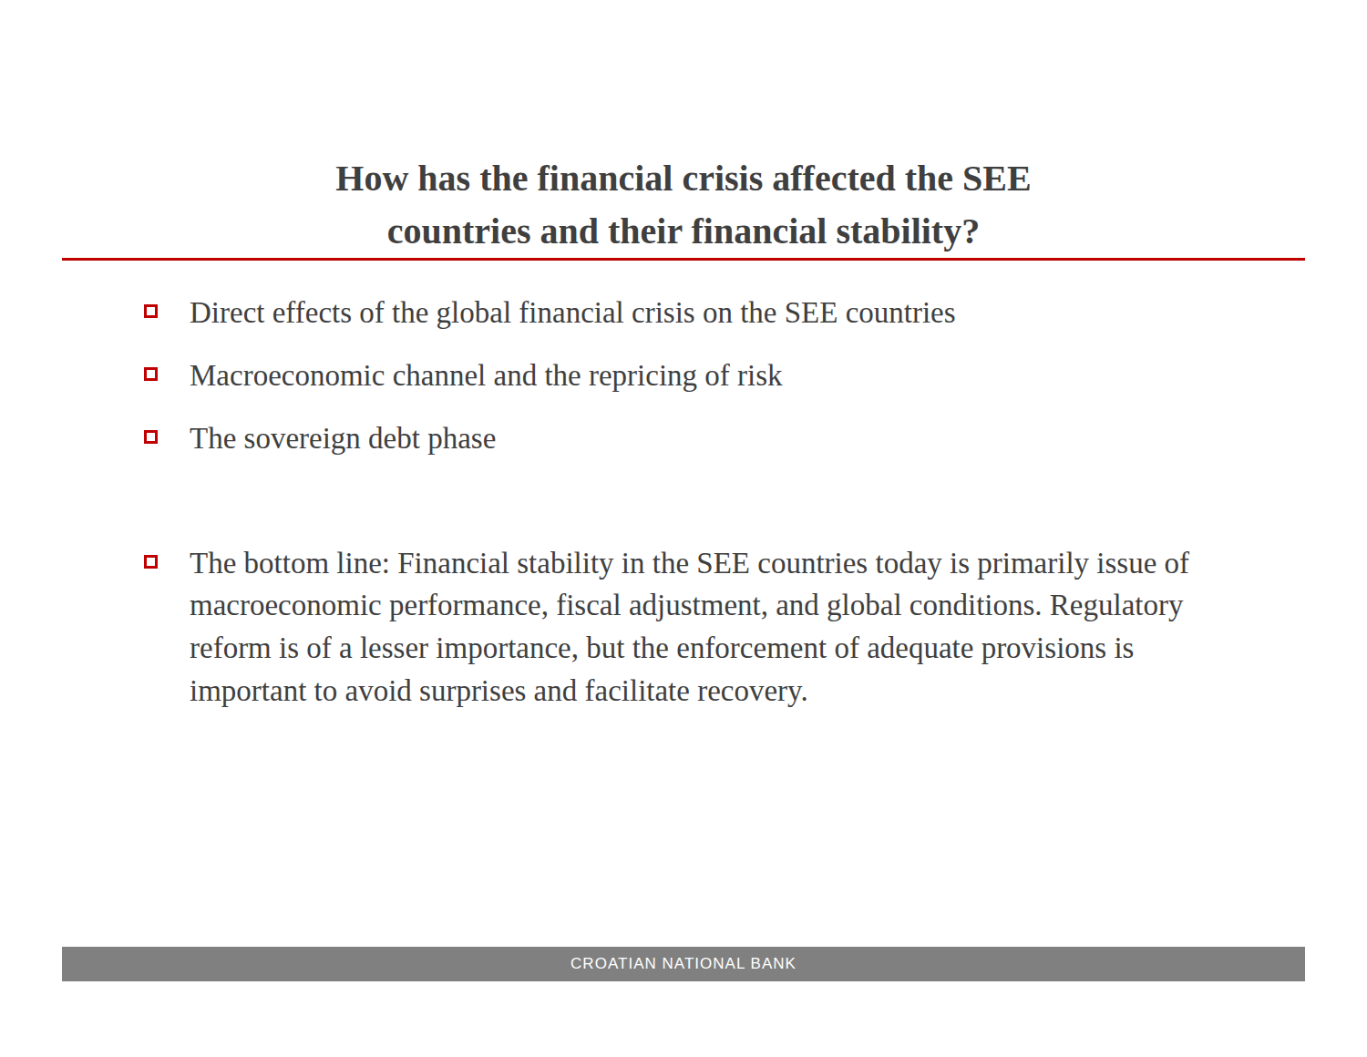How has the financial crisis affected the SEE
countries and their financial stability?
Direct effects of the global financial crisis on the SEE countries
Macroeconomic channel and the repricing of risk
The sovereign debt phase
The bottom line: Financial stability in the SEE countries today is primarily issue of macroeconomic performance, fiscal adjustment, and global conditions. Regulatory reform is of a lesser importance, but the enforcement of adequate provisions is important to avoid surprises and facilitate recovery.
CROATIAN NATIONAL BANK